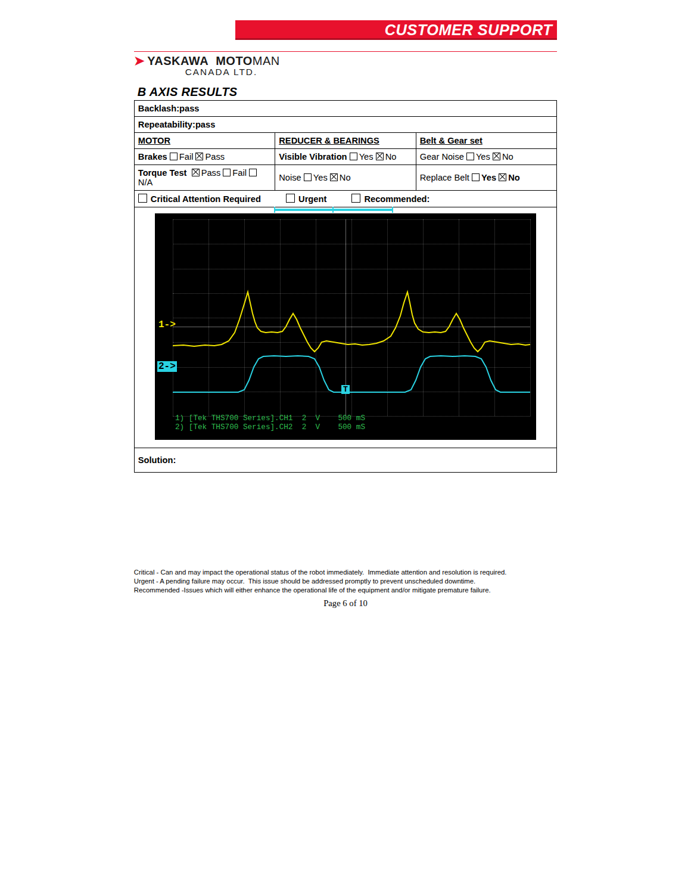CUSTOMER SUPPORT
➤YASKAWA MOTO MAN
CANADA LTD.
B AXIS RESULTS
| Backlash:pass |
| Repeatability:pass |
| MOTOR | REDUCER & BEARINGS | Belt & Gear set |
| Brakes Fail Pass | Visible Vibration Yes No | Gear Noise Yes No |
| Torque Test Pass Fail N/A | Noise Yes No | Replace Belt Yes No |
| Critical Attention Required Urgent Recommended: |
| 1-> 2-> T 1) [Tek THS700 Series].CH1 2 V 500 mS 2) [Tek THS700 Series].CH2 2 V 500 mS |
| Solution: |
Critical - Can and may impact the operational status of the robot immediately. Immediate attention and resolution is required.
Urgent - A pending failure may occur. This issue should be addressed promptly to prevent unscheduled downtime.
Recommended -Issues which will either enhance the operational life of the equipment and/or mitigate premature failure.
Page 6 of 10